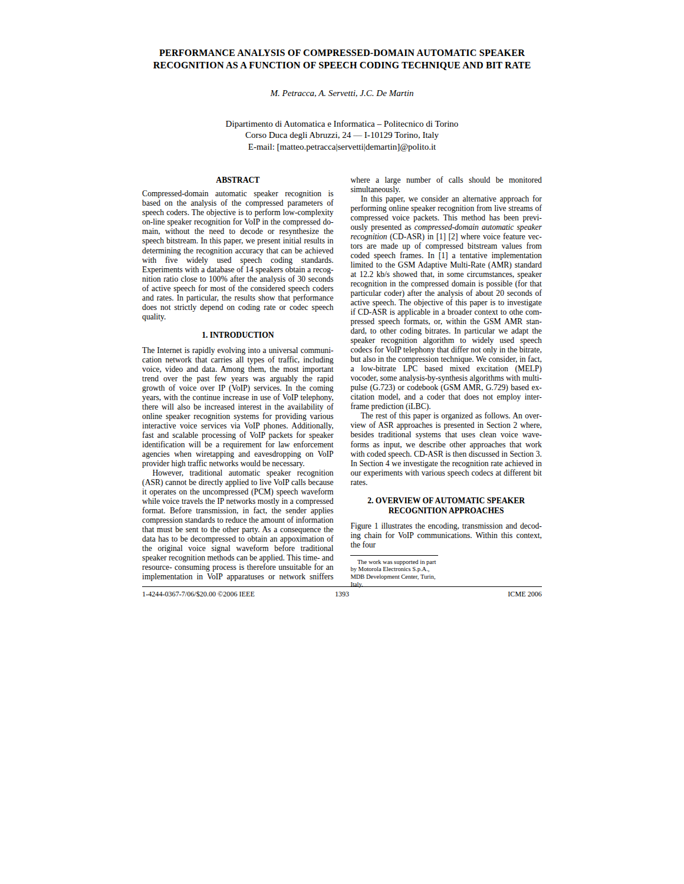Performance Analysis of Compressed-Domain Automatic Speaker Recognition as a Function of Speech Coding Technique and Bit Rate
M. Petracca, A. Servetti, J.C. De Martin
Dipartimento di Automatica e Informatica – Politecnico di Torino
Corso Duca degli Abruzzi, 24 — I-10129 Torino, Italy
E-mail: [matteo.petracca|servetti|demartin]@polito.it
ABSTRACT
Compressed-domain automatic speaker recognition is based on the analysis of the compressed parameters of speech coders. The objective is to perform low-complexity on-line speaker recognition for VoIP in the compressed domain, without the need to decode or resynthesize the speech bitstream. In this paper, we present initial results in determining the recognition accuracy that can be achieved with five widely used speech coding standards. Experiments with a database of 14 speakers obtain a recognition ratio close to 100% after the analysis of 30 seconds of active speech for most of the considered speech coders and rates. In particular, the results show that performance does not strictly depend on coding rate or codec speech quality.
1. Introduction
The Internet is rapidly evolving into a universal communication network that carries all types of traffic, including voice, video and data. Among them, the most important trend over the past few years was arguably the rapid growth of voice over IP (VoIP) services. In the coming years, with the continue increase in use of VoIP telephony, there will also be increased interest in the availability of online speaker recognition systems for providing various interactive voice services via VoIP phones. Additionally, fast and scalable processing of VoIP packets for speaker identification will be a requirement for law enforcement agencies when wiretapping and eavesdropping on VoIP provider high traffic networks would be necessary.
However, traditional automatic speaker recognition (ASR) cannot be directly applied to live VoIP calls because it operates on the uncompressed (PCM) speech waveform while voice travels the IP networks mostly in a compressed format. Before transmission, in fact, the sender applies compression standards to reduce the amount of information that must be sent to the other party. As a consequence the data has to be decompressed to obtain an appoximation of the original voice signal waveform before traditional speaker recognition methods can be applied. This time- and resource- consuming process is therefore unsuitable for an implementation in VoIP apparatuses or network sniffers where a large number of calls should be monitored simultaneously.
In this paper, we consider an alternative approach for performing online speaker recognition from live streams of compressed voice packets. This method has been previously presented as compressed-domain automatic speaker recognition (CD-ASR) in [1] [2] where voice feature vectors are made up of compressed bitstream values from coded speech frames. In [1] a tentative implementation limited to the GSM Adaptive Multi-Rate (AMR) standard at 12.2 kb/s showed that, in some circumstances, speaker recognition in the compressed domain is possible (for that particular coder) after the analysis of about 20 seconds of active speech. The objective of this paper is to investigate if CD-ASR is applicable in a broader context to othe compressed speech formats, or, within the GSM AMR standard, to other coding bitrates. In particular we adapt the speaker recognition algorithm to widely used speech codecs for VoIP telephony that differ not only in the bitrate, but also in the compression technique. We consider, in fact, a low-bitrate LPC based mixed excitation (MELP) vocoder, some analysis-by-synthesis algorithms with multi-pulse (G.723) or codebook (GSM AMR, G.729) based excitation model, and a coder that does not employ inter-frame prediction (iLBC).
The rest of this paper is organized as follows. An overview of ASR approaches is presented in Section 2 where, besides traditional systems that uses clean voice waveforms as input, we describe other approaches that work with coded speech. CD-ASR is then discussed in Section 3. In Section 4 we investigate the recognition rate achieved in our experiments with various speech codecs at different bit rates.
2. Overview of Automatic Speaker Recognition Approaches
Figure 1 illustrates the encoding, transmission and decoding chain for VoIP communications. Within this context, the four
The work was supported in part by Motorola Electronics S.p.A., MDB Development Center, Turin, Italy.
1-4244-0367-7/06/$20.00 ©2006 IEEE 1393 ICME 2006